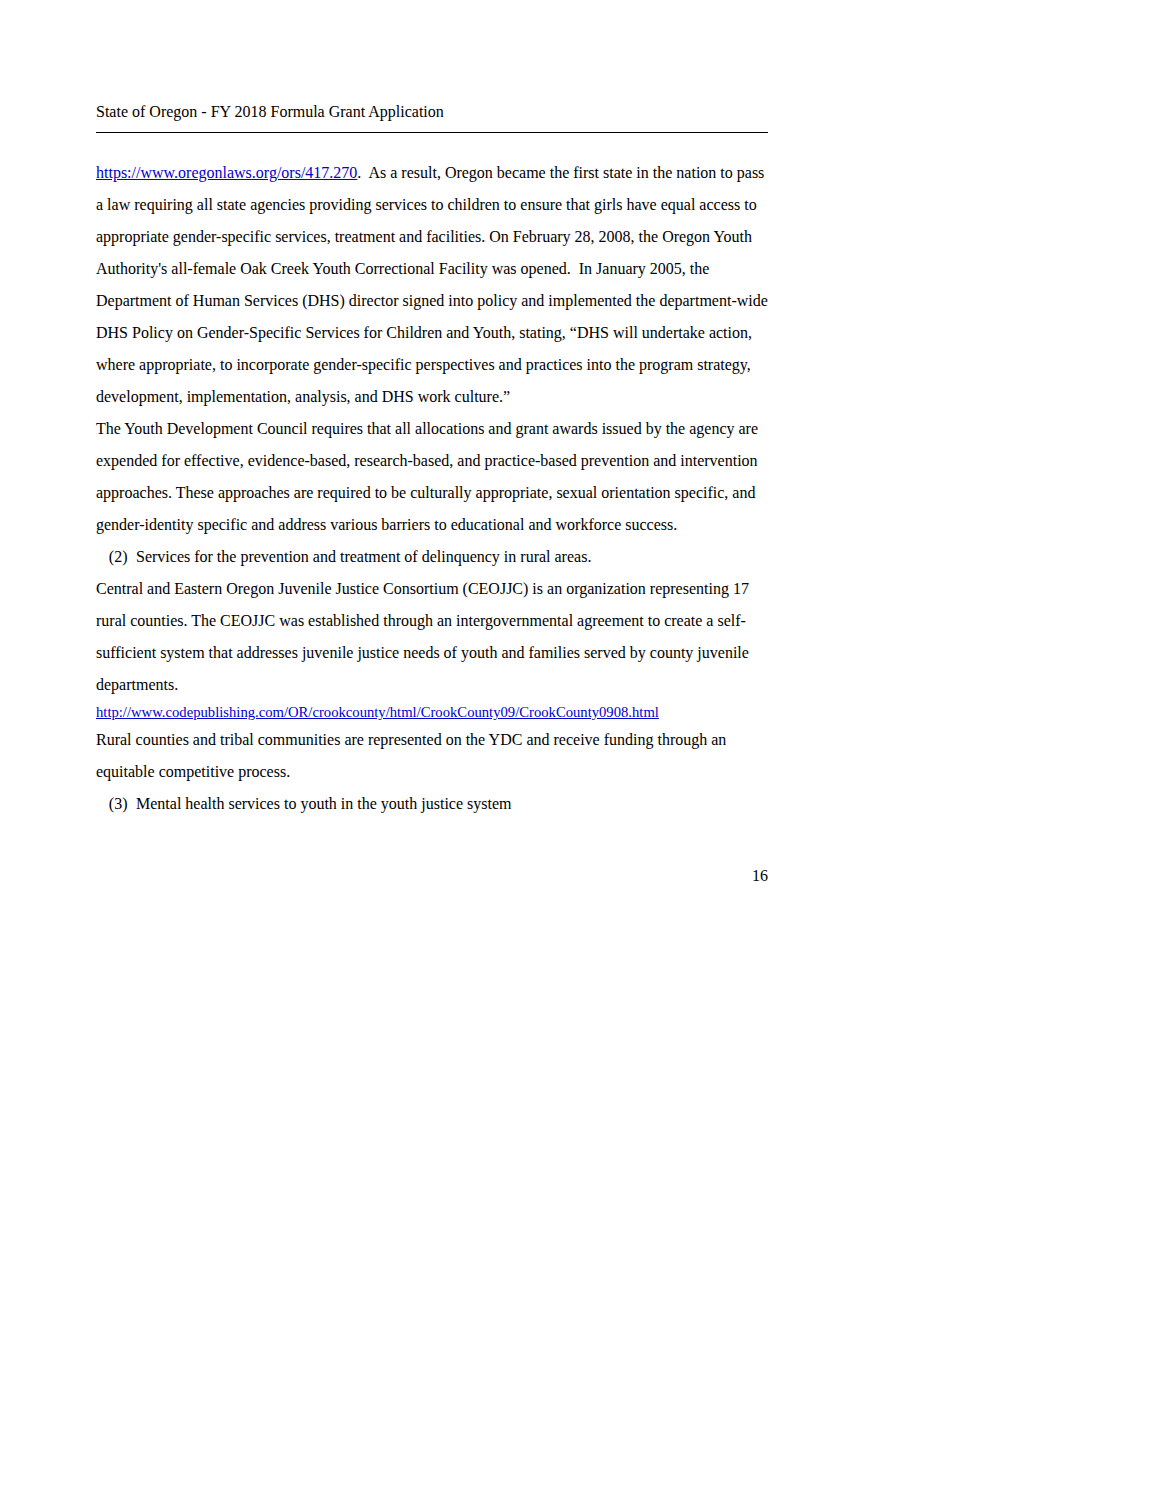State of Oregon - FY 2018 Formula Grant Application
https://www.oregonlaws.org/ors/417.270. As a result, Oregon became the first state in the nation to pass a law requiring all state agencies providing services to children to ensure that girls have equal access to appropriate gender-specific services, treatment and facilities. On February 28, 2008, the Oregon Youth Authority's all-female Oak Creek Youth Correctional Facility was opened. In January 2005, the Department of Human Services (DHS) director signed into policy and implemented the department-wide DHS Policy on Gender-Specific Services for Children and Youth, stating, “DHS will undertake action, where appropriate, to incorporate gender-specific perspectives and practices into the program strategy, development, implementation, analysis, and DHS work culture.”
The Youth Development Council requires that all allocations and grant awards issued by the agency are expended for effective, evidence-based, research-based, and practice-based prevention and intervention approaches. These approaches are required to be culturally appropriate, sexual orientation specific, and gender-identity specific and address various barriers to educational and workforce success.
(2) Services for the prevention and treatment of delinquency in rural areas.
Central and Eastern Oregon Juvenile Justice Consortium (CEOJJC) is an organization representing 17 rural counties. The CEOJJC was established through an intergovernmental agreement to create a self-sufficient system that addresses juvenile justice needs of youth and families served by county juvenile departments.
http://www.codepublishing.com/OR/crookcounty/html/CrookCounty09/CrookCounty0908.html
Rural counties and tribal communities are represented on the YDC and receive funding through an equitable competitive process.
(3) Mental health services to youth in the youth justice system
16